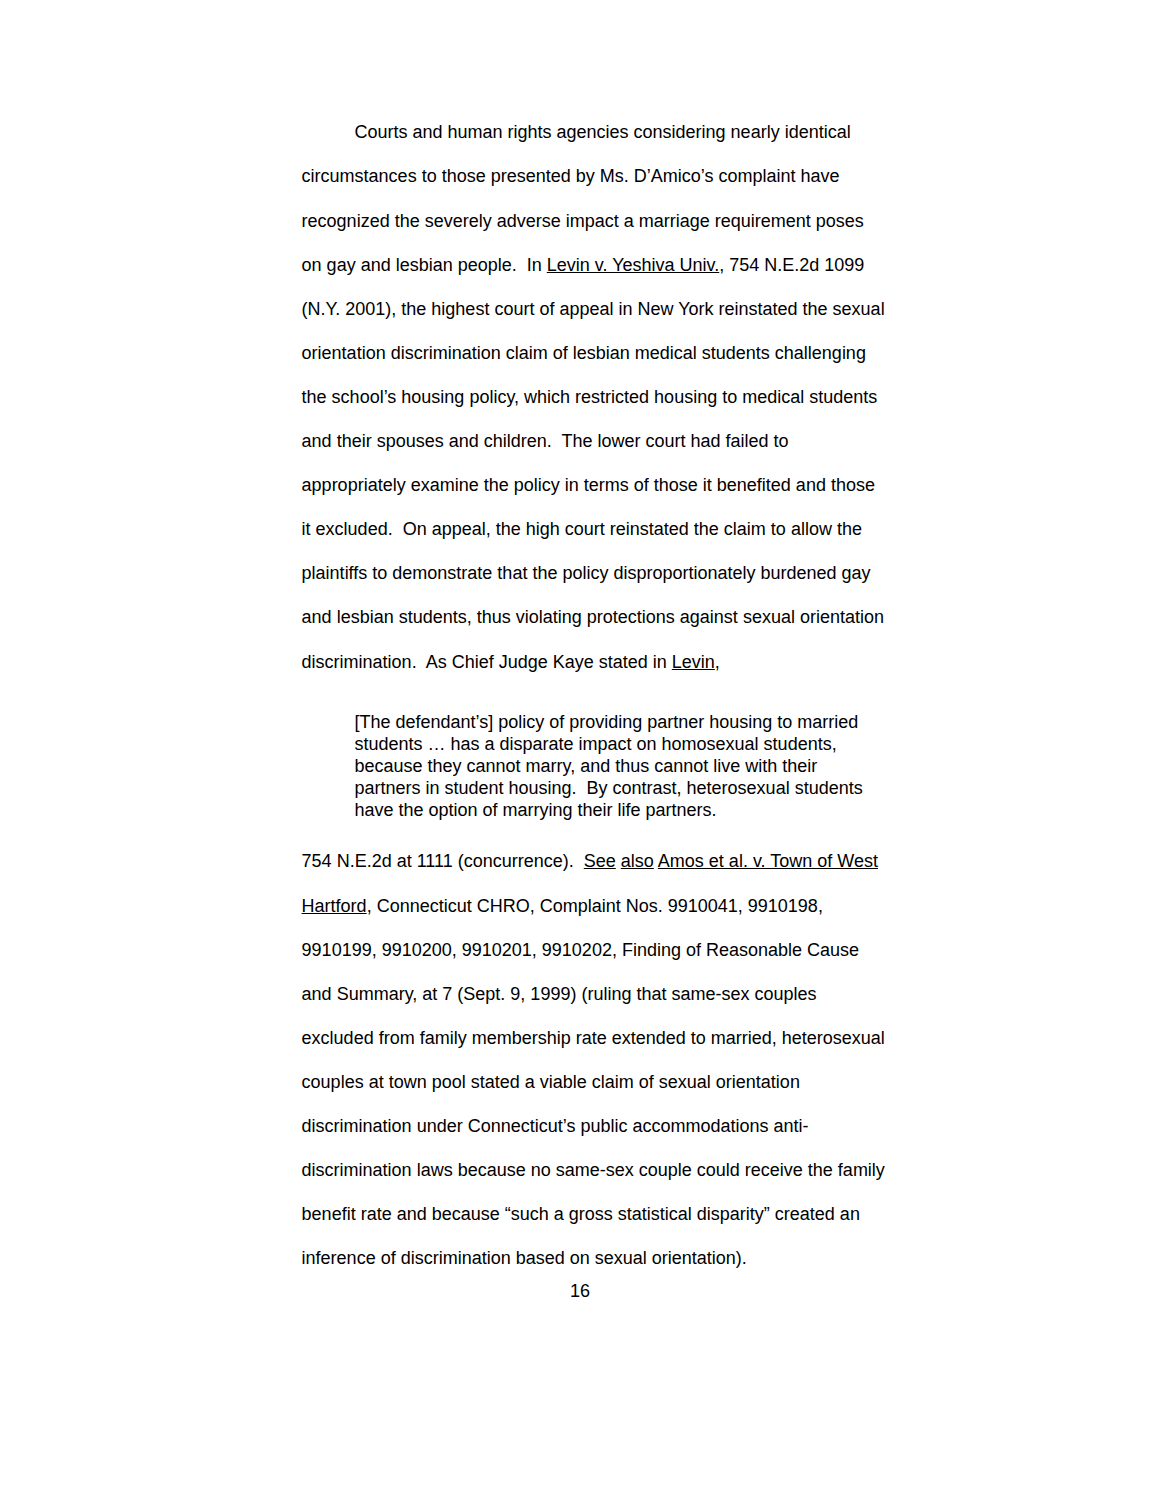Courts and human rights agencies considering nearly identical circumstances to those presented by Ms. D’Amico’s complaint have recognized the severely adverse impact a marriage requirement poses on gay and lesbian people. In Levin v. Yeshiva Univ., 754 N.E.2d 1099 (N.Y. 2001), the highest court of appeal in New York reinstated the sexual orientation discrimination claim of lesbian medical students challenging the school’s housing policy, which restricted housing to medical students and their spouses and children. The lower court had failed to appropriately examine the policy in terms of those it benefited and those it excluded. On appeal, the high court reinstated the claim to allow the plaintiffs to demonstrate that the policy disproportionately burdened gay and lesbian students, thus violating protections against sexual orientation discrimination. As Chief Judge Kaye stated in Levin,
[The defendant’s] policy of providing partner housing to married students … has a disparate impact on homosexual students, because they cannot marry, and thus cannot live with their partners in student housing. By contrast, heterosexual students have the option of marrying their life partners.
754 N.E.2d at 1111 (concurrence). See also Amos et al. v. Town of West Hartford, Connecticut CHRO, Complaint Nos. 9910041, 9910198, 9910199, 9910200, 9910201, 9910202, Finding of Reasonable Cause and Summary, at 7 (Sept. 9, 1999) (ruling that same-sex couples excluded from family membership rate extended to married, heterosexual couples at town pool stated a viable claim of sexual orientation discrimination under Connecticut’s public accommodations anti-discrimination laws because no same-sex couple could receive the family benefit rate and because “such a gross statistical disparity” created an inference of discrimination based on sexual orientation).
16